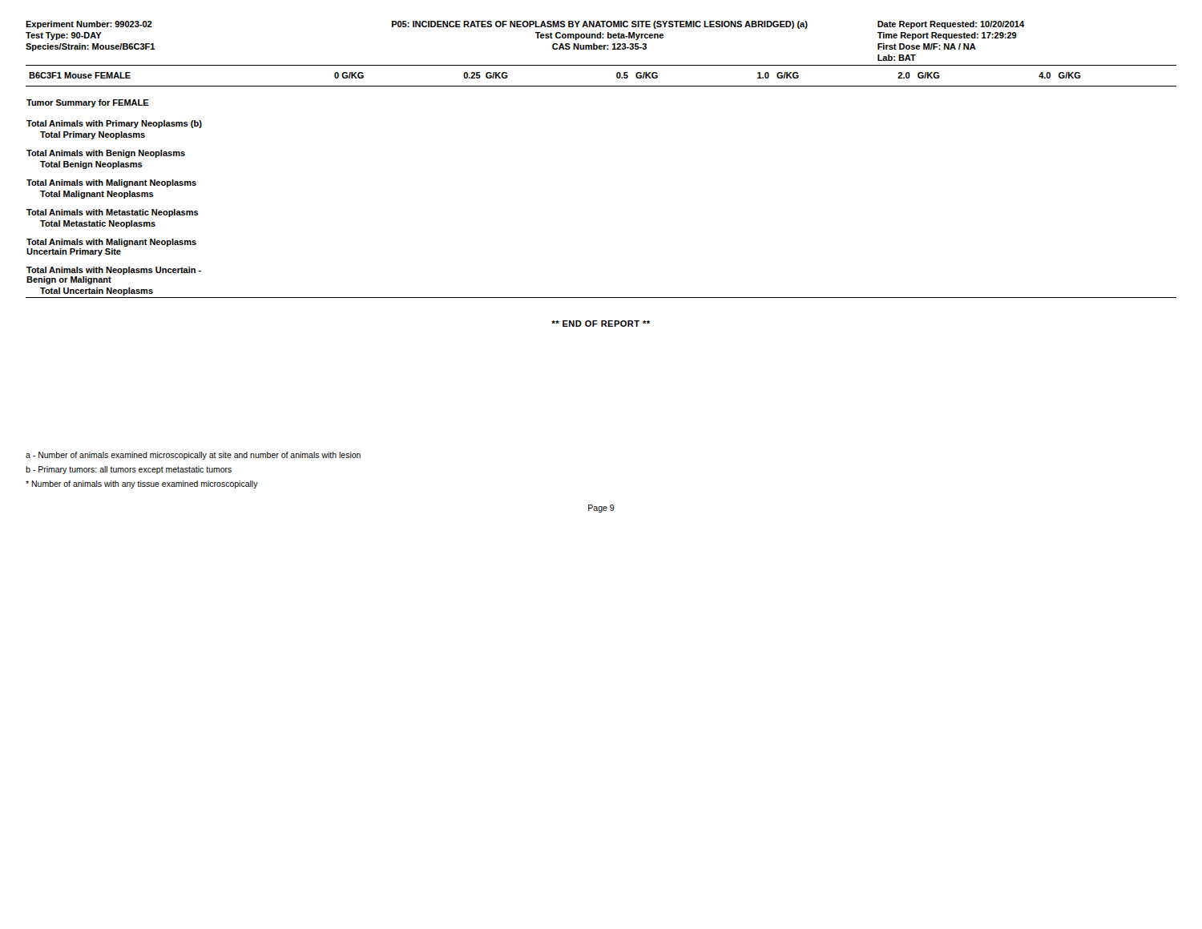| Experiment Number: 99023-02 | P05: INCIDENCE RATES OF NEOPLASMS BY ANATOMIC SITE (SYSTEMIC LESIONS ABRIDGED) (a) | Date Report Requested: 10/20/2014 |
| Test Type: 90-DAY | Test Compound: beta-Myrcene | Time Report Requested: 17:29:29 |
| Species/Strain: Mouse/B6C3F1 | CAS Number: 123-35-3 | First Dose M/F: NA / NA |
| | | Lab: BAT |
| B6C3F1 Mouse FEMALE | 0 G/KG | 0.25 G/KG | 0.5 G/KG | 1.0 G/KG | 2.0 G/KG | 4.0 G/KG |
| Tumor Summary for FEMALE |
| Total Animals with Primary Neoplasms (b) |
| Total Primary Neoplasms |
| Total Animals with Benign Neoplasms |
| Total Benign Neoplasms |
| Total Animals with Malignant Neoplasms |
| Total Malignant Neoplasms |
| Total Animals with Metastatic Neoplasms |
| Total Metastatic Neoplasms |
| Total Animals with Malignant Neoplasms Uncertain Primary Site |
| Total Animals with Neoplasms Uncertain - Benign or Malignant |
| Total Uncertain Neoplasms |
** END OF REPORT **
a - Number of animals examined microscopically at site and number of animals with lesion
b - Primary tumors: all tumors except metastatic tumors
* Number of animals with any tissue examined microscopically
Page 9